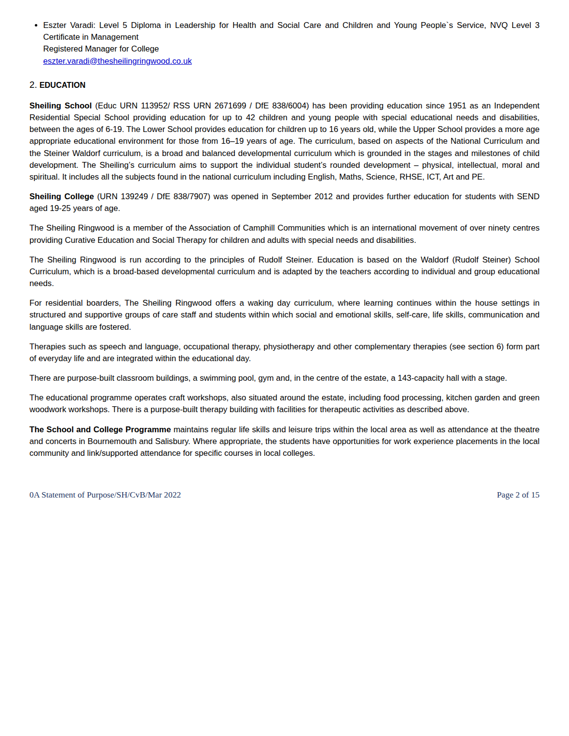Eszter Varadi: Level 5 Diploma in Leadership for Health and Social Care and Children and Young People`s Service, NVQ Level 3 Certificate in Management
Registered Manager for College
eszter.varadi@thesheilingringwood.co.uk
2. EDUCATION
Sheiling School (Educ URN 113952/ RSS URN 2671699 / DfE 838/6004) has been providing education since 1951 as an Independent Residential Special School providing education for up to 42 children and young people with special educational needs and disabilities, between the ages of 6-19. The Lower School provides education for children up to 16 years old, while the Upper School provides a more age appropriate educational environment for those from 16–19 years of age. The curriculum, based on aspects of the National Curriculum and the Steiner Waldorf curriculum, is a broad and balanced developmental curriculum which is grounded in the stages and milestones of child development. The Sheiling’s curriculum aims to support the individual student’s rounded development – physical, intellectual, moral and spiritual. It includes all the subjects found in the national curriculum including English, Maths, Science, RHSE, ICT, Art and PE.
Sheiling College (URN 139249 / DfE 838/7907) was opened in September 2012 and provides further education for students with SEND aged 19-25 years of age.
The Sheiling Ringwood is a member of the Association of Camphill Communities which is an international movement of over ninety centres providing Curative Education and Social Therapy for children and adults with special needs and disabilities.
The Sheiling Ringwood is run according to the principles of Rudolf Steiner. Education is based on the Waldorf (Rudolf Steiner) School Curriculum, which is a broad-based developmental curriculum and is adapted by the teachers according to individual and group educational needs.
For residential boarders, The Sheiling Ringwood offers a waking day curriculum, where learning continues within the house settings in structured and supportive groups of care staff and students within which social and emotional skills, self-care, life skills, communication and language skills are fostered.
Therapies such as speech and language, occupational therapy, physiotherapy and other complementary therapies (see section 6) form part of everyday life and are integrated within the educational day.
There are purpose-built classroom buildings, a swimming pool, gym and, in the centre of the estate, a 143-capacity hall with a stage.
The educational programme operates craft workshops, also situated around the estate, including food processing, kitchen garden and green woodwork workshops. There is a purpose-built therapy building with facilities for therapeutic activities as described above.
The School and College Programme maintains regular life skills and leisure trips within the local area as well as attendance at the theatre and concerts in Bournemouth and Salisbury. Where appropriate, the students have opportunities for work experience placements in the local community and link/supported attendance for specific courses in local colleges.
0A Statement of Purpose/SH/CvB/Mar 2022
Page 2 of 15